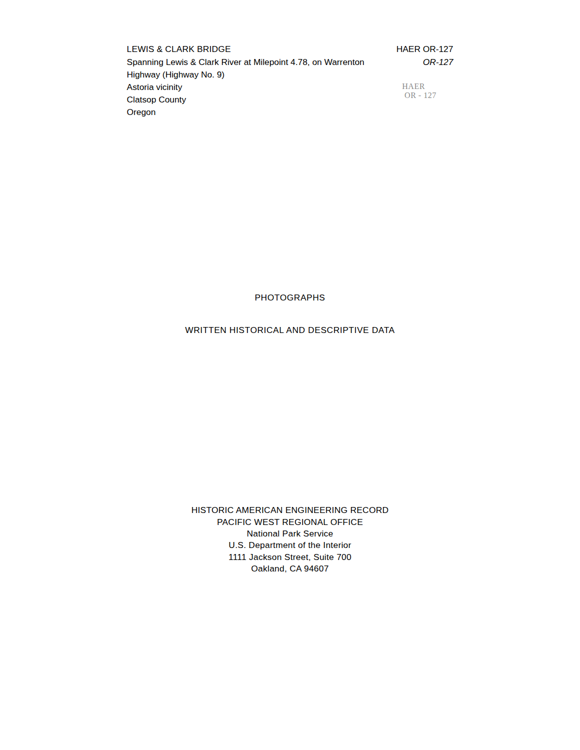LEWIS & CLARK BRIDGE
Spanning Lewis & Clark River at Milepoint 4.78, on Warrenton
Highway (Highway No. 9)
Astoria vicinity
Clatsop County
Oregon
HAER OR-127 OR-127
HAER OR - 127
PHOTOGRAPHS
WRITTEN HISTORICAL AND DESCRIPTIVE DATA
HISTORIC AMERICAN ENGINEERING RECORD
PACIFIC WEST REGIONAL OFFICE
National Park Service
U.S. Department of the Interior
1111 Jackson Street, Suite 700
Oakland, CA 94607